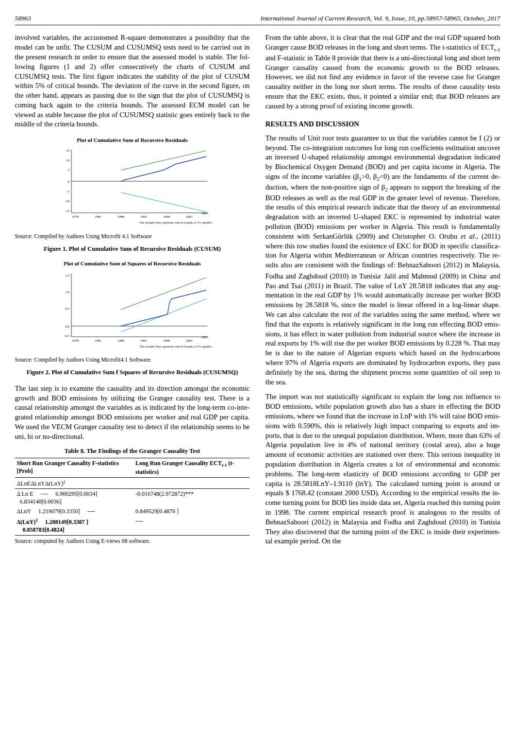58963 International Journal of Current Research, Vol. 9, Issue, 10, pp.58957-58965, October, 2017
involved variables, the accustomed R-square demonstrates a possibility that the model can be unfit. The CUSUM and CUSUMSQ tests need to be carried out in the present research in order to ensure that the assessed model is stable. The following figures (1 and 2) offer consecutively the charts of CUSUM and CUSUMSQ tests. The first figure indicates the stability of the plot of CUSUM within 5% of critical bounds. The deviation of the curve in the second figure, on the other hand, appears as passing due to the sign that the plot of CUSUMSQ is coming back again to the criteria bounds. The assessed ECM model can be viewed as stable because the plot of CUSUMSQ statistic goes entirely back to the middle of the criteria bounds.
Plot of Cumulative Sum of Recursive Residuals
15 10 5 0 -5 -10 -15 1976 1981 1986 1991 1996 2001 2005 The straight lines represent critical bounds at 5% significance level
Source: Compiled by Authors Using Microfit 4.1 Software
Figure 1. Plot of Cumulative Sum of Recursive Residuals (CUSUM)
Plot of Cumulative Sum of Squares of Recursive Residuals
1.5 1.0 0.5 0.0 -0.5 1976 1981 1986 1991 1996 2001 2005 The straight lines represent critical bounds at 5% significance level
Source: Compiled by Authors Using Microfit4.1 Software.
Figure 2. Plot of Cumulative Sum f Squares of Recursive Residuals (CUSUMSQ)
The last step is to examine the causality and its direction amongst the economic growth and BOD emissions by utilizing the Granger causality test. There is a causal relationship amongst the variables as is indicated by the long-term co-integrated relationship amongst BOD emissions per worker and real GDP per capita. We used the VECM Granger causality test to detect if the relationship seems to be uni, bi or no-directional.
Table 8. The Findings of the Granger Causality Test
| Short Run Granger Causality F-statistics [Prob] | Long Run Granger Causality ECT t-1 (t-statistics) |
| --- | --- |
| ΔLnEΔLnYΔ(LnY) 2 | |
| Δ Ln E ---- 6.900295[0.0034] 6.834140[0.0036] | -0.016748(2.972872)*** |
| ΔLnY 1.219079[0.3350] ---- | 0.849529[0.4870 ] |
| Δ(LnY) 2 1.208149[0.3387 ] 0.858783[0.4824] | ---- |
Source: computed by Authors Using E-views 08 software.
From the table above, it is clear that the real GDP and the real GDP squared both Granger cause BOD releases in the long and short terms. The t-statistics of ECTt-1 and F-statistic in Table 8 provide that there is a uni-directional long and short term Granger causality caused from the economic growth to the BOD releases. However, we did not find any evidence in favor of the reverse case for Granger causality neither in the long nor short terms. The results of these causality tests ensure that the EKC exists, thus, it pointed a similar end; that BOD releases are caused by a strong proof of existing income growth.
RESULTS AND DISCUSSION
The results of Unit root tests guarantee to us that the variables cannot be I (2) or beyond. The co-integration outcomes for long run coefficients estimation uncover an inversed U-shaped relationship amongst environmental degradation indicated by Biochemical Oxygen Demand (BOD) and per capita income in Algeria. The signs of the income variables (β1>0, β2<0) are the fundaments of the current deduction, where the non-positive sign of β2 appears to support the breaking of the BOD releases as well as the real GDP in the greater level of revenue. Therefore, the results of this empirical research indicate that the theory of an environmental degradation with an inverted U-shaped EKC is represented by industrial water pollution (BOD) emissions per worker in Algeria. This result is fundamentally consistent with SerkanGürlük (2009) and Christopher O. Orubu et al., (2011) where this tow studies found the existence of EKC for BOD in specific classification for Algeria within Mediterranean or African countries respectively. The results also are consistent with the findings of: BehnazSaboori (2012) in Malaysia, Fodha and Zaghdoud (2010) in Tunisia, Jalil and Mahmud (2009) in China, and Pao and Tsai (2011) in Brazil. The value of LnY 28.5818 indicates that any augmentation in the real GDP by 1% would automatically increase per worker BOD emissions by 28.5818 %, since the model is linear offered in a log-linear shape. We can also calculate the rest of the variables using the same method, where we find that the exports is relatively significant in the long run effecting BOD emissions, it has effect in water pollution from industrial source where the increase in real exports by 1% will rise the per worker BOD emissions by 0.228 %. That may be is due to the nature of Algerian exports which based on the hydrocarbons where 97% of Algeria exports are dominated by hydrocarbon exports, they pass definitely by the sea, during the shipment process some quantities of oil seep to the sea.
The import was not statistically significant to explain the long run influence to BOD emissions, while population growth also has a share in effecting the BOD emissions, where we found that the increase in LnP with 1% will raise BOD emissions with 0.590%, this is relatively high impact comparing to exports and imports, that is due to the unequal population distribution. Where, more than 63% of Algeria population live in 4% of national territory (costal area), also a huge amount of economic activities are stationed over there. This serious inequality in population distribution in Algeria creates a lot of environmental and economic problems. The long-term elasticity of BOD emissions according to GDP per capita is 28.5818LnY–1.9110 (lnY). The calculated turning point is around or equals $ 1768.42 (constant 2000 USD). According to the empirical results the income turning point for BOD lies inside data set, Algeria reached this turning point in 1998. The current empirical research proof is analogous to the results of BehnazSaboori (2012) in Malaysia and Fodha and Zaghdoud (2010) in Tunisia They also discovered that the turning point of the EKC is inside their experimental example period. On the